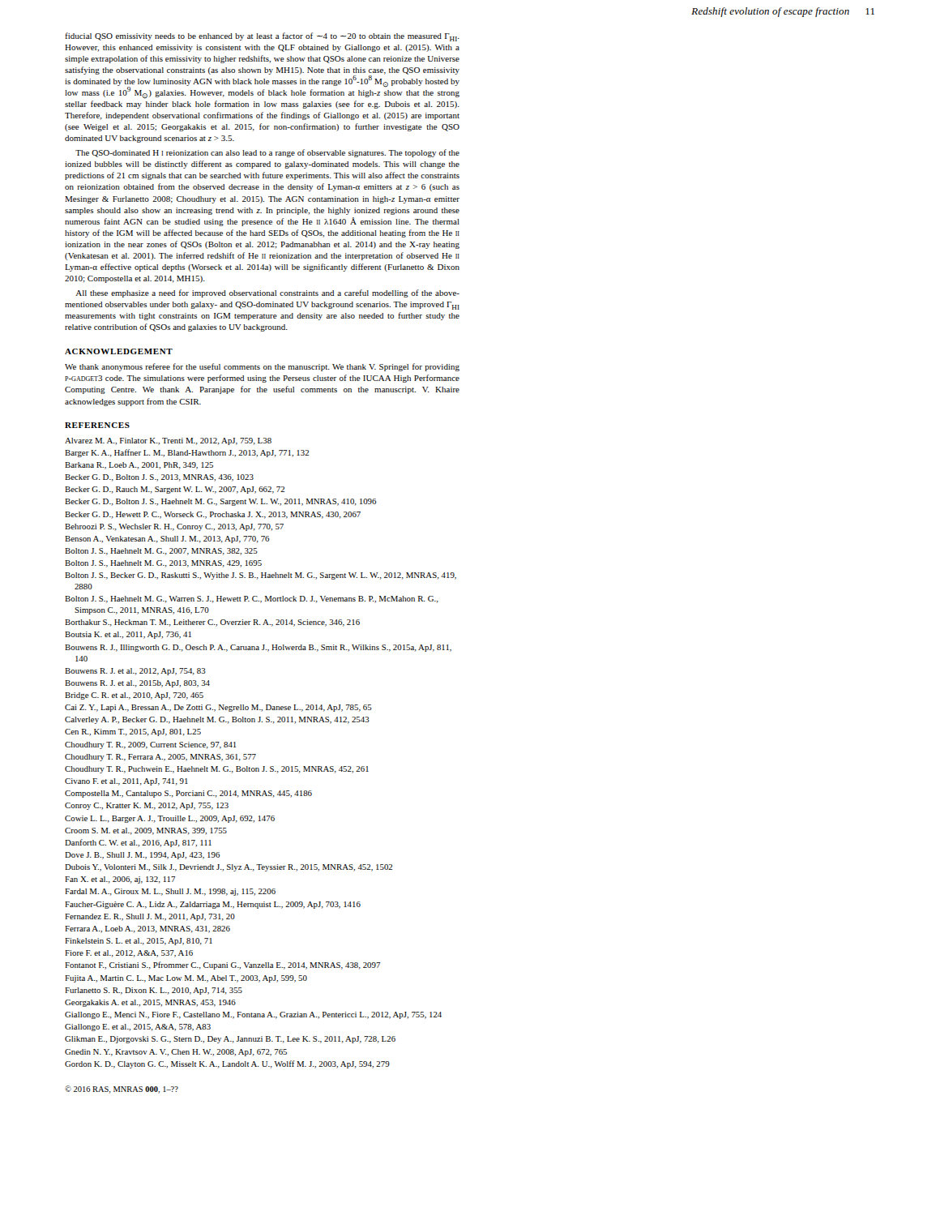Redshift evolution of escape fraction 11
fiducial QSO emissivity needs to be enhanced by at least a factor of ∼4 to ∼20 to obtain the measured ΓHI. However, this enhanced emissivity is consistent with the QLF obtained by Giallongo et al. (2015). With a simple extrapolation of this emissivity to higher redshifts, we show that QSOs alone can reionize the Universe satisfying the observational constraints (as also shown by MH15). Note that in this case, the QSO emissivity is dominated by the low luminosity AGN with black hole masses in the range 106-108 M⊙ probably hosted by low mass (i.e 109 M⊙) galaxies. However, models of black hole formation at high-z show that the strong stellar feedback may hinder black hole formation in low mass galaxies (see for e.g. Dubois et al. 2015). Therefore, independent observational confirmations of the findings of Giallongo et al. (2015) are important (see Weigel et al. 2015; Georgakakis et al. 2015, for non-confirmation) to further investigate the QSO dominated UV background scenarios at z > 3.5.
The QSO-dominated H i reionization can also lead to a range of observable signatures. The topology of the ionized bubbles will be distinctly different as compared to galaxy-dominated models. This will change the predictions of 21 cm signals that can be searched with future experiments. This will also affect the constraints on reionization obtained from the observed decrease in the density of Lyman-α emitters at z > 6 (such as Mesinger & Furlanetto 2008; Choudhury et al. 2015). The AGN contamination in high-z Lyman-α emitter samples should also show an increasing trend with z. In principle, the highly ionized regions around these numerous faint AGN can be studied using the presence of the He ii λ1640 Å emission line. The thermal history of the IGM will be affected because of the hard SEDs of QSOs, the additional heating from the He ii ionization in the near zones of QSOs (Bolton et al. 2012; Padmanabhan et al. 2014) and the X-ray heating (Venkatesan et al. 2001). The inferred redshift of He ii reionization and the interpretation of observed He ii Lyman-α effective optical depths (Worseck et al. 2014a) will be significantly different (Furlanetto & Dixon 2010; Compostella et al. 2014, MH15).
All these emphasize a need for improved observational constraints and a careful modelling of the above-mentioned observables under both galaxy- and QSO-dominated UV background scenarios. The improved ΓHI measurements with tight constraints on IGM temperature and density are also needed to further study the relative contribution of QSOs and galaxies to UV background.
Acknowledgement
We thank anonymous referee for the useful comments on the manuscript. We thank V. Springel for providing p-gadget3 code. The simulations were performed using the Perseus cluster of the IUCAA High Performance Computing Centre. We thank A. Paranjape for the useful comments on the manuscript. V. Khaire acknowledges support from the CSIR.
References
Alvarez M. A., Finlator K., Trenti M., 2012, ApJ, 759, L38
Barger K. A., Haffner L. M., Bland-Hawthorn J., 2013, ApJ, 771, 132
Barkana R., Loeb A., 2001, PhR, 349, 125
Becker G. D., Bolton J. S., 2013, MNRAS, 436, 1023
Becker G. D., Rauch M., Sargent W. L. W., 2007, ApJ, 662, 72
Becker G. D., Bolton J. S., Haehnelt M. G., Sargent W. L. W., 2011, MNRAS, 410, 1096
Becker G. D., Hewett P. C., Worseck G., Prochaska J. X., 2013, MNRAS, 430, 2067
Behroozi P. S., Wechsler R. H., Conroy C., 2013, ApJ, 770, 57
Benson A., Venkatesan A., Shull J. M., 2013, ApJ, 770, 76
Bolton J. S., Haehnelt M. G., 2007, MNRAS, 382, 325
Bolton J. S., Haehnelt M. G., 2013, MNRAS, 429, 1695
Bolton J. S., Becker G. D., Raskutti S., Wyithe J. S. B., Haehnelt M. G., Sargent W. L. W., 2012, MNRAS, 419, 2880
Bolton J. S., Haehnelt M. G., Warren S. J., Hewett P. C., Mortlock D. J., Venemans B. P., McMahon R. G., Simpson C., 2011, MNRAS, 416, L70
Borthakur S., Heckman T. M., Leitherer C., Overzier R. A., 2014, Science, 346, 216
Boutsia K. et al., 2011, ApJ, 736, 41
Bouwens R. J., Illingworth G. D., Oesch P. A., Caruana J., Holwerda B., Smit R., Wilkins S., 2015a, ApJ, 811, 140
Bouwens R. J. et al., 2012, ApJ, 754, 83
Bouwens R. J. et al., 2015b, ApJ, 803, 34
Bridge C. R. et al., 2010, ApJ, 720, 465
Cai Z. Y., Lapi A., Bressan A., De Zotti G., Negrello M., Danese L., 2014, ApJ, 785, 65
Calverley A. P., Becker G. D., Haehnelt M. G., Bolton J. S., 2011, MNRAS, 412, 2543
Cen R., Kimm T., 2015, ApJ, 801, L25
Choudhury T. R., 2009, Current Science, 97, 841
Choudhury T. R., Ferrara A., 2005, MNRAS, 361, 577
Choudhury T. R., Puchwein E., Haehnelt M. G., Bolton J. S., 2015, MNRAS, 452, 261
Civano F. et al., 2011, ApJ, 741, 91
Compostella M., Cantalupo S., Porciani C., 2014, MNRAS, 445, 4186
Conroy C., Kratter K. M., 2012, ApJ, 755, 123
Cowie L. L., Barger A. J., Trouille L., 2009, ApJ, 692, 1476
Croom S. M. et al., 2009, MNRAS, 399, 1755
Danforth C. W. et al., 2016, ApJ, 817, 111
Dove J. B., Shull J. M., 1994, ApJ, 423, 196
Dubois Y., Volonteri M., Silk J., Devriendt J., Slyz A., Teyssier R., 2015, MNRAS, 452, 1502
Fan X. et al., 2006, aj, 132, 117
Fardal M. A., Giroux M. L., Shull J. M., 1998, aj, 115, 2206
Faucher-Giguère C. A., Lidz A., Zaldarriaga M., Hernquist L., 2009, ApJ, 703, 1416
Fernandez E. R., Shull J. M., 2011, ApJ, 731, 20
Ferrara A., Loeb A., 2013, MNRAS, 431, 2826
Finkelstein S. L. et al., 2015, ApJ, 810, 71
Fiore F. et al., 2012, A&A, 537, A16
Fontanot F., Cristiani S., Pfrommer C., Cupani G., Vanzella E., 2014, MNRAS, 438, 2097
Fujita A., Martin C. L., Mac Low M. M., Abel T., 2003, ApJ, 599, 50
Furlanetto S. R., Dixon K. L., 2010, ApJ, 714, 355
Georgakakis A. et al., 2015, MNRAS, 453, 1946
Giallongo E., Menci N., Fiore F., Castellano M., Fontana A., Grazian A., Pentericci L., 2012, ApJ, 755, 124
Giallongo E. et al., 2015, A&A, 578, A83
Glikman E., Djorgovski S. G., Stern D., Dey A., Jannuzi B. T., Lee K. S., 2011, ApJ, 728, L26
Gnedin N. Y., Kravtsov A. V., Chen H. W., 2008, ApJ, 672, 765
Gordon K. D., Clayton G. C., Misselt K. A., Landolt A. U., Wolff M. J., 2003, ApJ, 594, 279
© 2016 RAS, MNRAS 000, 1–??